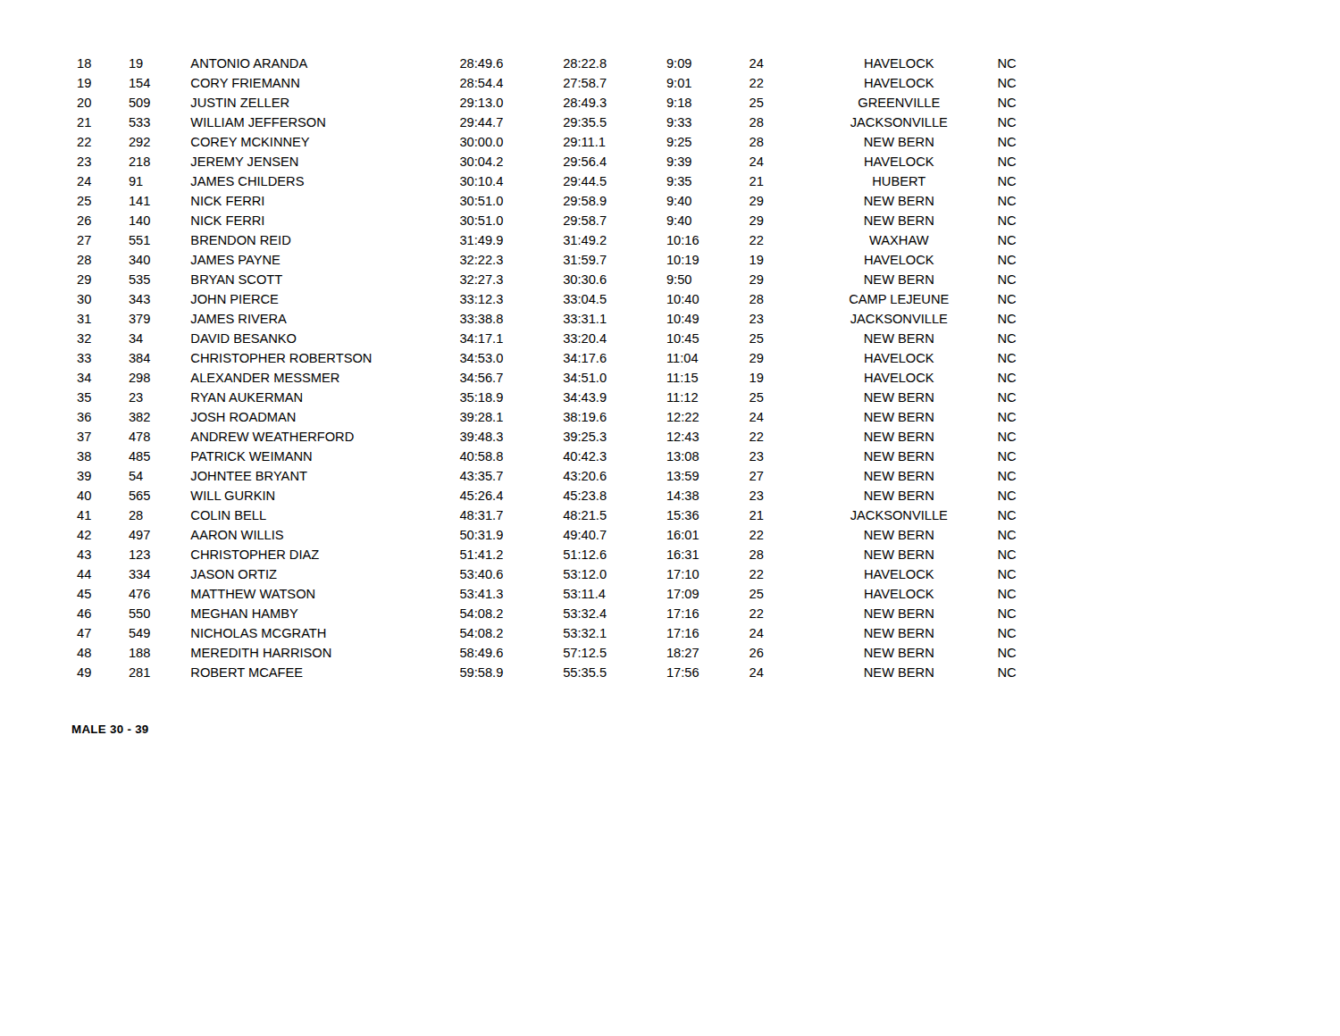| 18 | 19 | ANTONIO ARANDA | 28:49.6 | 28:22.8 | 9:09 | 24 | HAVELOCK | NC |
| 19 | 154 | CORY FRIEMANN | 28:54.4 | 27:58.7 | 9:01 | 22 | HAVELOCK | NC |
| 20 | 509 | JUSTIN ZELLER | 29:13.0 | 28:49.3 | 9:18 | 25 | GREENVILLE | NC |
| 21 | 533 | WILLIAM JEFFERSON | 29:44.7 | 29:35.5 | 9:33 | 28 | JACKSONVILLE | NC |
| 22 | 292 | COREY MCKINNEY | 30:00.0 | 29:11.1 | 9:25 | 28 | NEW BERN | NC |
| 23 | 218 | JEREMY JENSEN | 30:04.2 | 29:56.4 | 9:39 | 24 | HAVELOCK | NC |
| 24 | 91 | JAMES CHILDERS | 30:10.4 | 29:44.5 | 9:35 | 21 | HUBERT | NC |
| 25 | 141 | NICK FERRI | 30:51.0 | 29:58.9 | 9:40 | 29 | NEW BERN | NC |
| 26 | 140 | NICK FERRI | 30:51.0 | 29:58.7 | 9:40 | 29 | NEW BERN | NC |
| 27 | 551 | BRENDON REID | 31:49.9 | 31:49.2 | 10:16 | 22 | WAXHAW | NC |
| 28 | 340 | JAMES PAYNE | 32:22.3 | 31:59.7 | 10:19 | 19 | HAVELOCK | NC |
| 29 | 535 | BRYAN SCOTT | 32:27.3 | 30:30.6 | 9:50 | 29 | NEW BERN | NC |
| 30 | 343 | JOHN PIERCE | 33:12.3 | 33:04.5 | 10:40 | 28 | CAMP LEJEUNE | NC |
| 31 | 379 | JAMES RIVERA | 33:38.8 | 33:31.1 | 10:49 | 23 | JACKSONVILLE | NC |
| 32 | 34 | DAVID BESANKO | 34:17.1 | 33:20.4 | 10:45 | 25 | NEW BERN | NC |
| 33 | 384 | CHRISTOPHER ROBERTSON | 34:53.0 | 34:17.6 | 11:04 | 29 | HAVELOCK | NC |
| 34 | 298 | ALEXANDER MESSMER | 34:56.7 | 34:51.0 | 11:15 | 19 | HAVELOCK | NC |
| 35 | 23 | RYAN AUKERMAN | 35:18.9 | 34:43.9 | 11:12 | 25 | NEW BERN | NC |
| 36 | 382 | JOSH ROADMAN | 39:28.1 | 38:19.6 | 12:22 | 24 | NEW BERN | NC |
| 37 | 478 | ANDREW WEATHERFORD | 39:48.3 | 39:25.3 | 12:43 | 22 | NEW BERN | NC |
| 38 | 485 | PATRICK WEIMANN | 40:58.8 | 40:42.3 | 13:08 | 23 | NEW BERN | NC |
| 39 | 54 | JOHNTEE BRYANT | 43:35.7 | 43:20.6 | 13:59 | 27 | NEW BERN | NC |
| 40 | 565 | WILL GURKIN | 45:26.4 | 45:23.8 | 14:38 | 23 | NEW BERN | NC |
| 41 | 28 | COLIN BELL | 48:31.7 | 48:21.5 | 15:36 | 21 | JACKSONVILLE | NC |
| 42 | 497 | AARON WILLIS | 50:31.9 | 49:40.7 | 16:01 | 22 | NEW BERN | NC |
| 43 | 123 | CHRISTOPHER DIAZ | 51:41.2 | 51:12.6 | 16:31 | 28 | NEW BERN | NC |
| 44 | 334 | JASON ORTIZ | 53:40.6 | 53:12.0 | 17:10 | 22 | HAVELOCK | NC |
| 45 | 476 | MATTHEW WATSON | 53:41.3 | 53:11.4 | 17:09 | 25 | HAVELOCK | NC |
| 46 | 550 | MEGHAN HAMBY | 54:08.2 | 53:32.4 | 17:16 | 22 | NEW BERN | NC |
| 47 | 549 | NICHOLAS MCGRATH | 54:08.2 | 53:32.1 | 17:16 | 24 | NEW BERN | NC |
| 48 | 188 | MEREDITH HARRISON | 58:49.6 | 57:12.5 | 18:27 | 26 | NEW BERN | NC |
| 49 | 281 | ROBERT MCAFEE | 59:58.9 | 55:35.5 | 17:56 | 24 | NEW BERN | NC |
MALE 30 - 39